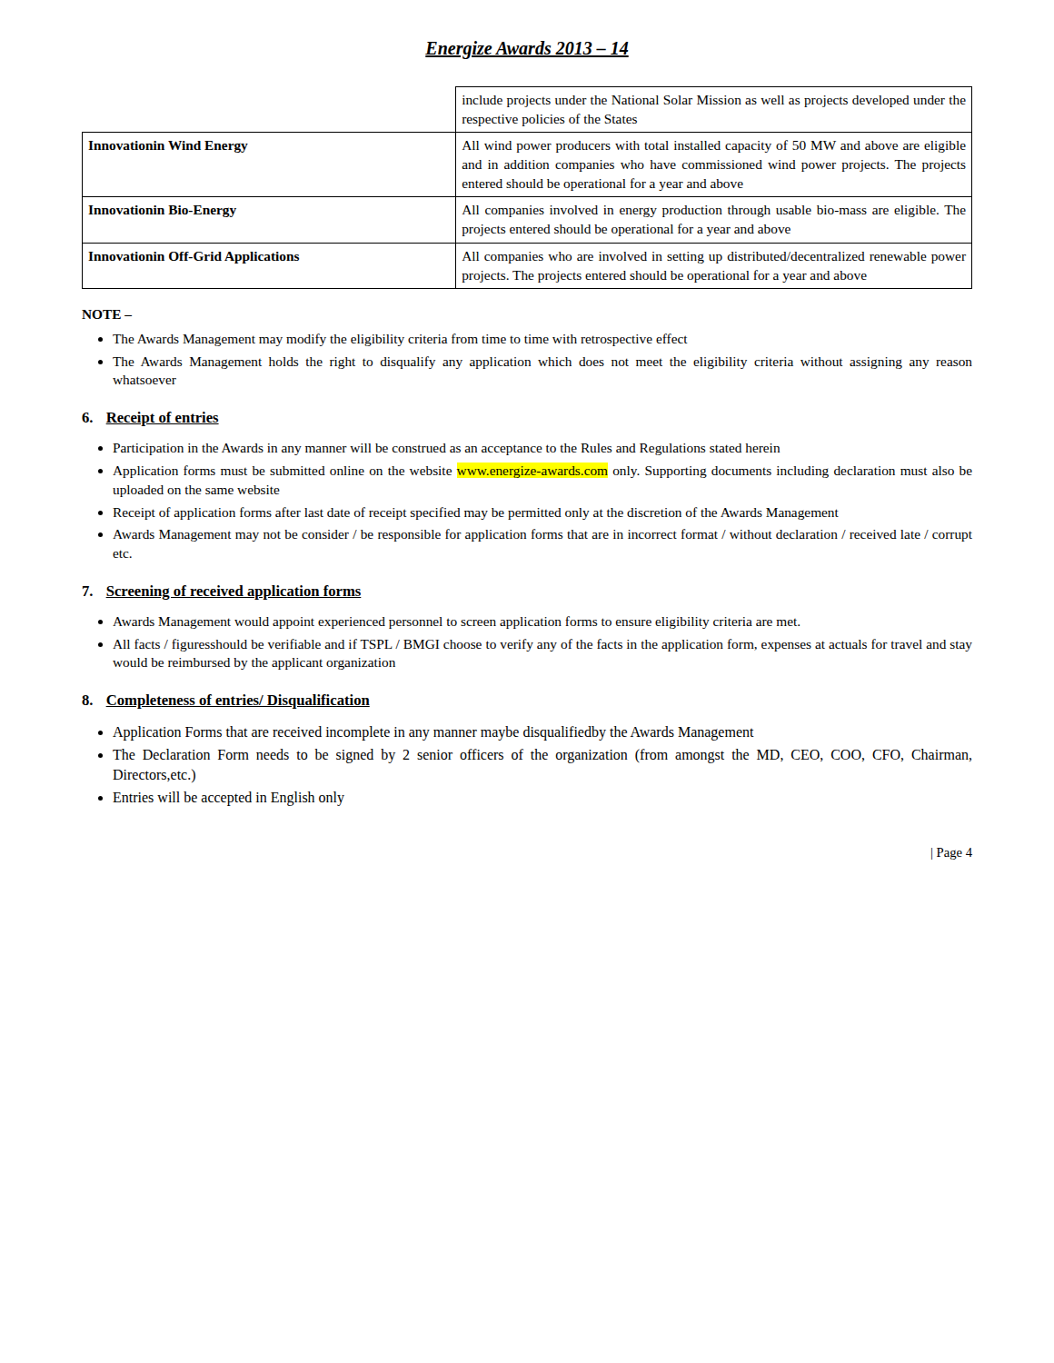Energize Awards 2013 – 14
| | include projects under the National Solar Mission as well as projects developed under the respective policies of the States |
| Innovationin Wind Energy | All wind power producers with total installed capacity of 50 MW and above are eligible and in addition companies who have commissioned wind power projects. The projects entered should be operational for a year and above |
| Innovationin Bio-Energy | All companies involved in energy production through usable bio-mass are eligible. The projects entered should be operational for a year and above |
| Innovationin Off-Grid Applications | All companies who are involved in setting up distributed/decentralized renewable power projects. The projects entered should be operational for a year and above |
NOTE –
The Awards Management may modify the eligibility criteria from time to time with retrospective effect
The Awards Management holds the right to disqualify any application which does not meet the eligibility criteria without assigning any reason whatsoever
6. Receipt of entries
Participation in the Awards in any manner will be construed as an acceptance to the Rules and Regulations stated herein
Application forms must be submitted online on the website www.energize-awards.com only. Supporting documents including declaration must also be uploaded on the same website
Receipt of application forms after last date of receipt specified may be permitted only at the discretion of the Awards Management
Awards Management may not be consider / be responsible for application forms that are in incorrect format / without declaration / received late / corrupt etc.
7. Screening of received application forms
Awards Management would appoint experienced personnel to screen application forms to ensure eligibility criteria are met.
All facts / figuresshould be verifiable and if TSPL / BMGI choose to verify any of the facts in the application form, expenses at actuals for travel and stay would be reimbursed by the applicant organization
8. Completeness of entries/ Disqualification
Application Forms that are received incomplete in any manner maybe disqualifiedby the Awards Management
The Declaration Form needs to be signed by 2 senior officers of the organization (from amongst the MD, CEO, COO, CFO, Chairman, Directors,etc.)
Entries will be accepted in English only
| Page 4